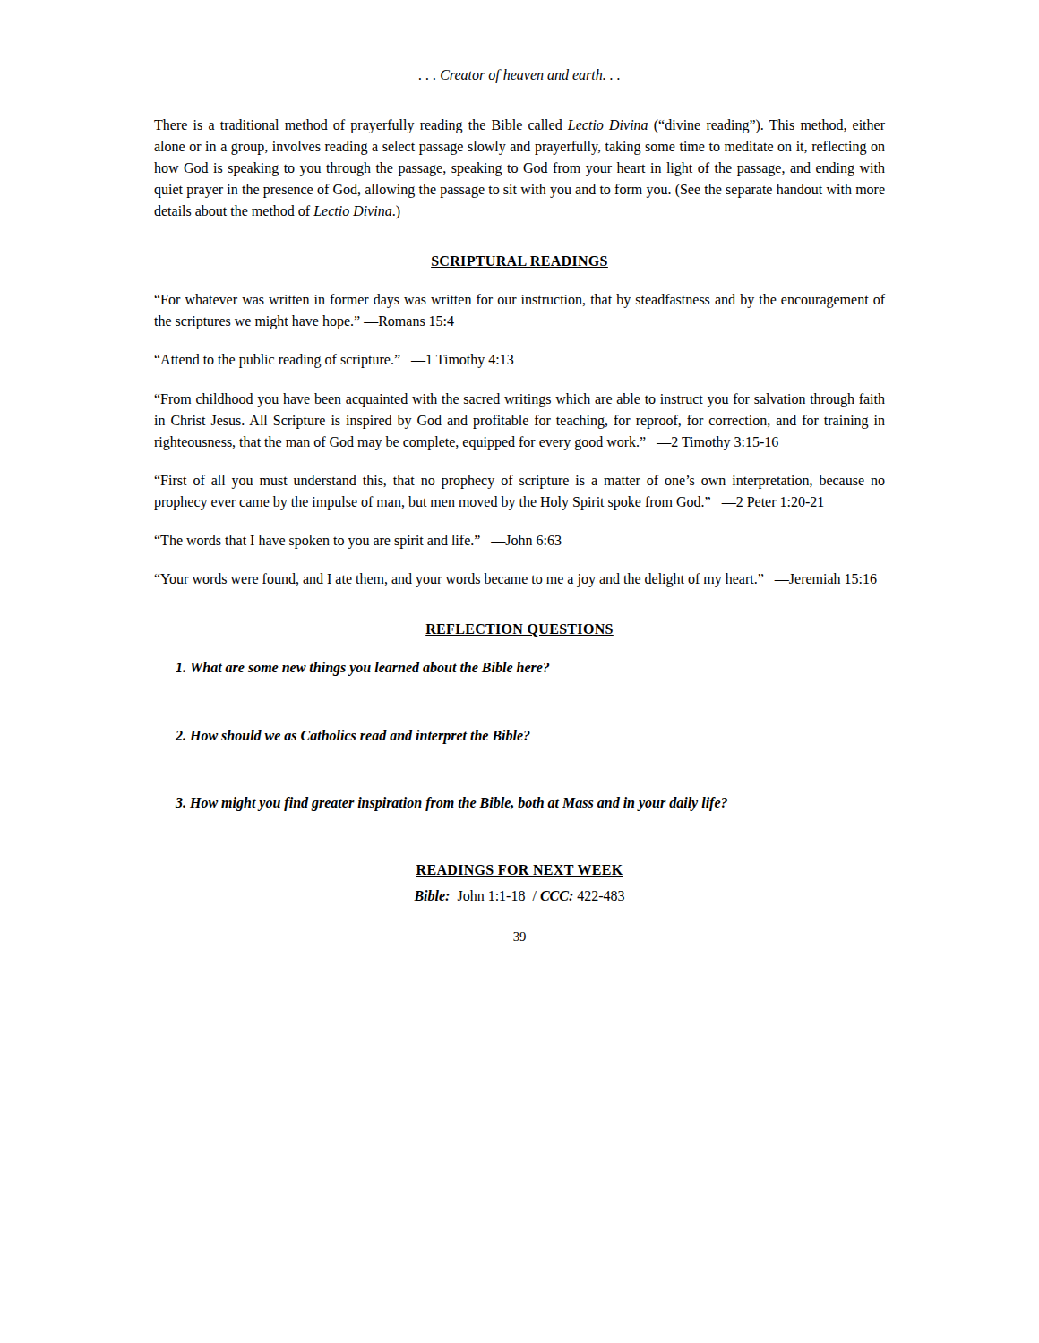. . . Creator of heaven and earth. . .
There is a traditional method of prayerfully reading the Bible called Lectio Divina (“divine reading”). This method, either alone or in a group, involves reading a select passage slowly and prayerfully, taking some time to meditate on it, reflecting on how God is speaking to you through the passage, speaking to God from your heart in light of the passage, and ending with quiet prayer in the presence of God, allowing the passage to sit with you and to form you. (See the separate handout with more details about the method of Lectio Divina.)
SCRIPTURAL READINGS
“For whatever was written in former days was written for our instruction, that by steadfastness and by the encouragement of the scriptures we might have hope.” —Romans 15:4
“Attend to the public reading of scripture.” —1 Timothy 4:13
“From childhood you have been acquainted with the sacred writings which are able to instruct you for salvation through faith in Christ Jesus. All Scripture is inspired by God and profitable for teaching, for reproof, for correction, and for training in righteousness, that the man of God may be complete, equipped for every good work.” —2 Timothy 3:15-16
“First of all you must understand this, that no prophecy of scripture is a matter of one’s own interpretation, because no prophecy ever came by the impulse of man, but men moved by the Holy Spirit spoke from God.” —2 Peter 1:20-21
“The words that I have spoken to you are spirit and life.” —John 6:63
“Your words were found, and I ate them, and your words became to me a joy and the delight of my heart.” —Jeremiah 15:16
REFLECTION QUESTIONS
What are some new things you learned about the Bible here?
How should we as Catholics read and interpret the Bible?
How might you find greater inspiration from the Bible, both at Mass and in your daily life?
READINGS FOR NEXT WEEK
Bible: John 1:1-18 / CCC: 422-483
39